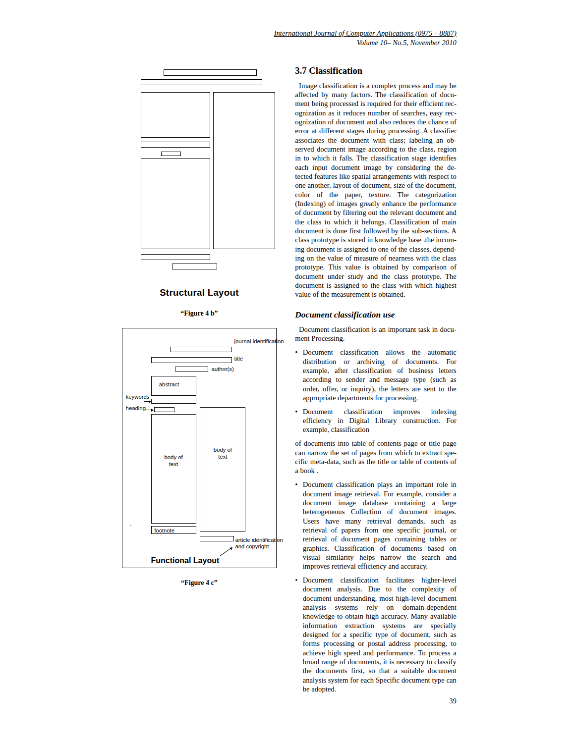International Journal of Computer Applications (0975 – 8887)
Volume 10– No.5, November 2010
Structural Layout
“Figure 4 b”
journal identification
title
author(s)
abstract
keywords
heading
body of
text
body of
text
footnote
article identification
and copyright
.
Functional Layout
“Figure 4 c”
3.7 Classification
Image classification is a complex process and may be affected by many factors. The classification of document being processed is required for their efficient recognization as it reduces number of searches, easy recognization of document and also reduces the chance of error at different stages during processing. A classifier associates the document with class; labeling an observed document image according to the class, region in to which it falls. The classification stage identifies each input document image by considering the detected features like spatial arrangements with respect to one another, layout of document, size of the document, color of the paper, texture. The categorization (Indexing) of images greatly enhance the performance of document by filtering out the relevant document and the class to which it belongs. Classification of main document is done first followed by the sub-sections. A class prototype is stored in knowledge base .the incoming document is assigned to one of the classes, depending on the value of measure of nearness with the class prototype. This value is obtained by comparison of document under study and the class prototype. The document is assigned to the class with which highest value of the measurement is obtained.
Document classification use
Document classification is an important task in document Processing.
Document classification allows the automatic distribution or archiving of documents. For example, after classification of business letters according to sender and message type (such as order, offer, or inquiry), the letters are sent to the appropriate departments for processing.
Document classification improves indexing efficiency in Digital Library construction. For example, classification
of documents into table of contents page or title page can narrow the set of pages from which to extract specific meta-data, such as the title or table of contents of a book .
Document classification plays an important role in document image retrieval. For example, consider a document image database containing a large heterogeneous Collection of document images. Users have many retrieval demands, such as retrieval of papers from one specific journal, or retrieval of document pages containing tables or graphics. Classification of documents based on visual similarity helps narrow the search and improves retrieval efficiency and accuracy.
Document classification facilitates higher-level document analysis. Due to the complexity of document understanding, most high-level document analysis systems rely on domain-dependent knowledge to obtain high accuracy. Many available information extraction systems are specially designed for a specific type of document, such as forms processing or postal address processing, to achieve high speed and performance. To process a broad range of documents, it is necessary to classify the documents first, so that a suitable document analysis system for each Specific document type can be adopted.
39